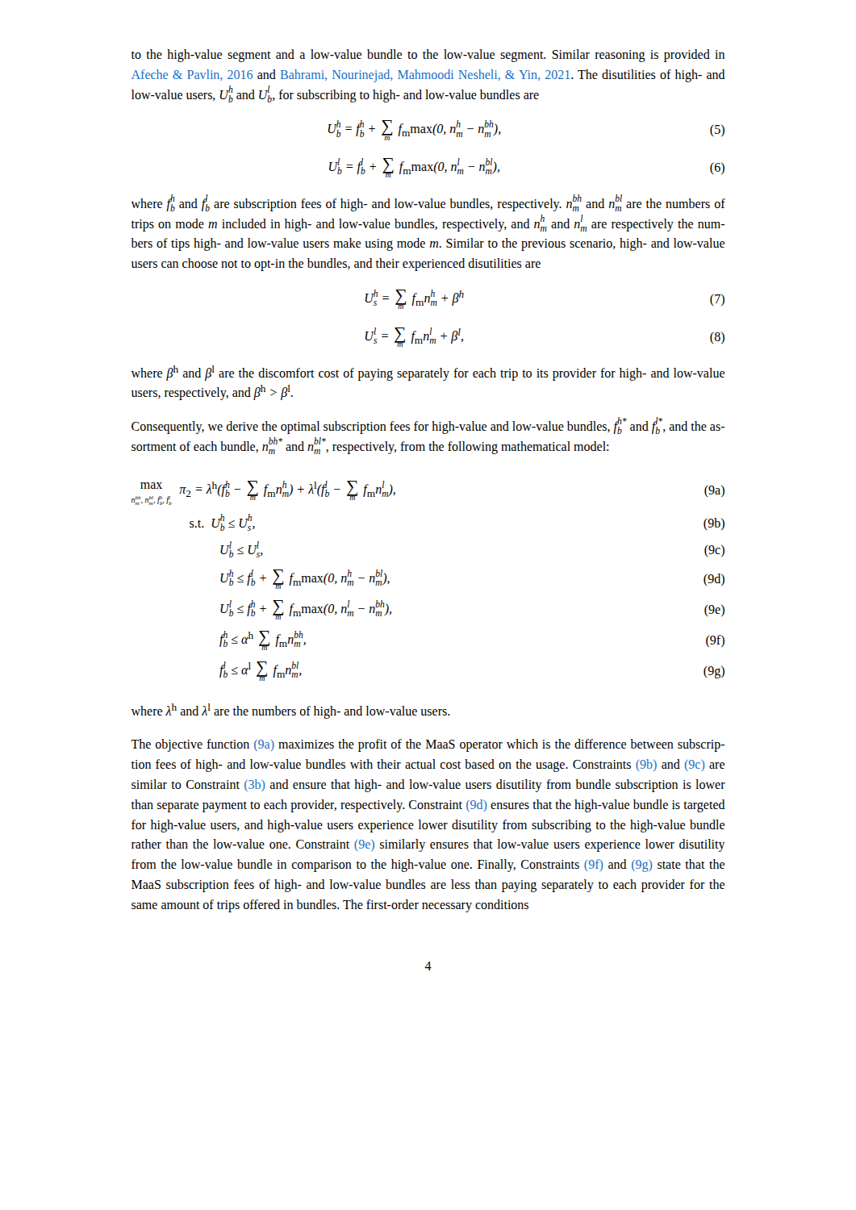to the high-value segment and a low-value bundle to the low-value segment. Similar reasoning is provided in Afeche & Pavlin, 2016 and Bahrami, Nourinejad, Mahmoodi Nesheli, & Yin, 2021. The disutilities of high- and low-value users, Uhb and Ulb, for subscribing to high- and low-value bundles are
Uhb = fhb + ∑m fmmax(0, nhm − nbh m),
(5)
Ulb = flb + ∑m fmmax(0, nlm − nbl m),
(6)
where fhb and flb are subscription fees of high- and low-value bundles, respectively. nbh m and nbl m are the numbers of trips on mode m included in high- and low-value bundles, respectively, and nhm and nlm are respectively the numbers of tips high- and low-value users make using mode m. Similar to the previous scenario, high- and low-value users can choose not to opt-in the bundles, and their experienced disutilities are
Uhs = ∑m fmnhm + βh
(7)
Uls = ∑m fmnlm + βl,
(8)
where βh and βl are the discomfort cost of paying separately for each trip to its provider for high- and low-value users, respectively, and βh > βl.
Consequently, we derive the optimal subscription fees for high-value and low-value bundles, fh*b and fl*b, and the assortment of each bundle, nbh*m and nbl*m, respectively, from the following mathematical model:
max nbh m, nbl m, fhb, flb π2 = λh(fhb − ∑m fmnhm) + λl(flb − ∑m fmnlm),
(9a)
s.t. Uhb ≤ Uhs,
(9b)
Ulb ≤ Uls,
(9c)
Uhb ≤ flb + ∑m fmmax(0, nhm − nbl m),
(9d)
Ulb ≤ fhb + ∑m fmmax(0, nlm − nbh m),
(9e)
fhb ≤ αh ∑m fmnbh m,
(9f)
flb ≤ αl ∑m fmnbl m,
(9g)
where λh and λl are the numbers of high- and low-value users.
The objective function (9a) maximizes the profit of the MaaS operator which is the difference between subscription fees of high- and low-value bundles with their actual cost based on the usage. Constraints (9b) and (9c) are similar to Constraint (3b) and ensure that high- and low-value users disutility from bundle subscription is lower than separate payment to each provider, respectively. Constraint (9d) ensures that the high-value bundle is targeted for high-value users, and high-value users experience lower disutility from subscribing to the high-value bundle rather than the low-value one. Constraint (9e) similarly ensures that low-value users experience lower disutility from the low-value bundle in comparison to the high-value one. Finally, Constraints (9f) and (9g) state that the MaaS subscription fees of high- and low-value bundles are less than paying separately to each provider for the same amount of trips offered in bundles. The first-order necessary conditions
4